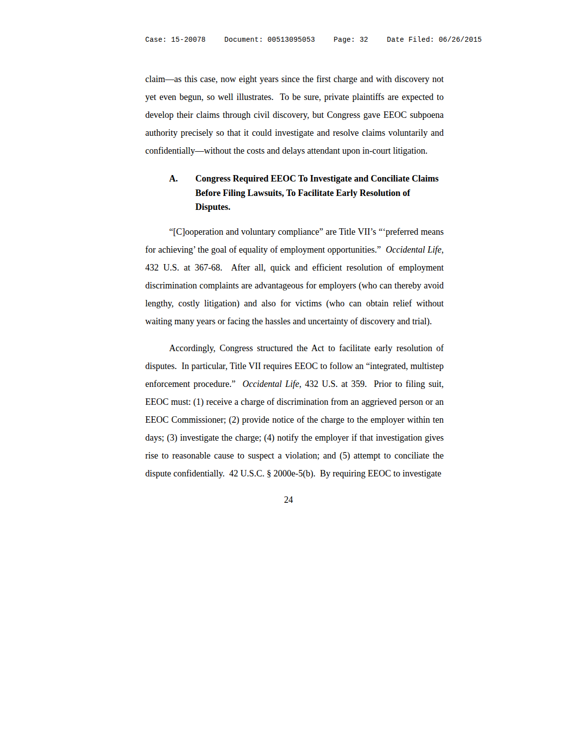Case: 15-20078 Document: 00513095053 Page: 32 Date Filed: 06/26/2015
claim—as this case, now eight years since the first charge and with discovery not yet even begun, so well illustrates. To be sure, private plaintiffs are expected to develop their claims through civil discovery, but Congress gave EEOC subpoena authority precisely so that it could investigate and resolve claims voluntarily and confidentially—without the costs and delays attendant upon in-court litigation.
A. Congress Required EEOC To Investigate and Conciliate Claims Before Filing Lawsuits, To Facilitate Early Resolution of Disputes.
“[C]ooperation and voluntary compliance” are Title VII’s “‘preferred means for achieving’ the goal of equality of employment opportunities.” Occidental Life, 432 U.S. at 367-68. After all, quick and efficient resolution of employment discrimination complaints are advantageous for employers (who can thereby avoid lengthy, costly litigation) and also for victims (who can obtain relief without waiting many years or facing the hassles and uncertainty of discovery and trial).
Accordingly, Congress structured the Act to facilitate early resolution of disputes. In particular, Title VII requires EEOC to follow an “integrated, multistep enforcement procedure.” Occidental Life, 432 U.S. at 359. Prior to filing suit, EEOC must: (1) receive a charge of discrimination from an aggrieved person or an EEOC Commissioner; (2) provide notice of the charge to the employer within ten days; (3) investigate the charge; (4) notify the employer if that investigation gives rise to reasonable cause to suspect a violation; and (5) attempt to conciliate the dispute confidentially. 42 U.S.C. § 2000e-5(b). By requiring EEOC to investigate
24